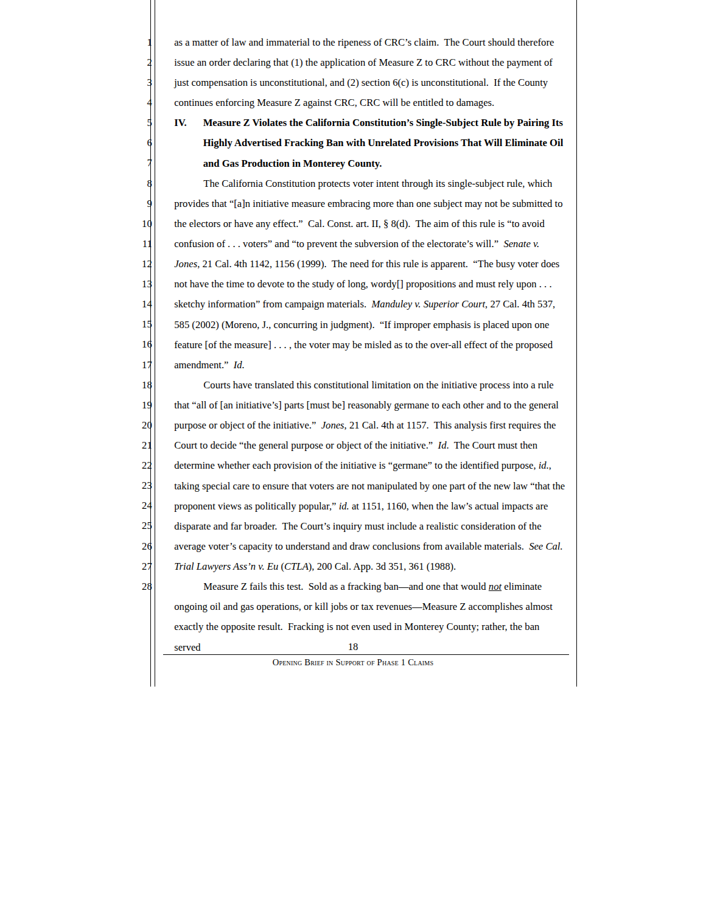1
2
3
4
5
6
7
8
9
10
11
12
13
14
15
16
17
18
19
20
21
22
23
24
25
26
27
28
as a matter of law and immaterial to the ripeness of CRC’s claim. The Court should therefore issue an order declaring that (1) the application of Measure Z to CRC without the payment of just compensation is unconstitutional, and (2) section 6(c) is unconstitutional. If the County continues enforcing Measure Z against CRC, CRC will be entitled to damages.
IV.
Measure Z Violates the California Constitution’s Single-Subject Rule by Pairing Its Highly Advertised Fracking Ban with Unrelated Provisions That Will Eliminate Oil and Gas Production in Monterey County.
The California Constitution protects voter intent through its single-subject rule, which provides that “[a]n initiative measure embracing more than one subject may not be submitted to the electors or have any effect.” Cal. Const. art. II, § 8(d). The aim of this rule is “to avoid confusion of . . . voters” and “to prevent the subversion of the electorate’s will.” Senate v. Jones, 21 Cal. 4th 1142, 1156 (1999). The need for this rule is apparent. “The busy voter does not have the time to devote to the study of long, wordy[] propositions and must rely upon . . . sketchy information” from campaign materials. Manduley v. Superior Court, 27 Cal. 4th 537, 585 (2002) (Moreno, J., concurring in judgment). “If improper emphasis is placed upon one feature [of the measure] . . . , the voter may be misled as to the over-all effect of the proposed amendment.” Id.
Courts have translated this constitutional limitation on the initiative process into a rule that “all of [an initiative’s] parts [must be] reasonably germane to each other and to the general purpose or object of the initiative.” Jones, 21 Cal. 4th at 1157. This analysis first requires the Court to decide “the general purpose or object of the initiative.” Id. The Court must then determine whether each provision of the initiative is “germane” to the identified purpose, id., taking special care to ensure that voters are not manipulated by one part of the new law “that the proponent views as politically popular,” id. at 1151, 1160, when the law’s actual impacts are disparate and far broader. The Court’s inquiry must include a realistic consideration of the average voter’s capacity to understand and draw conclusions from available materials. See Cal. Trial Lawyers Ass’n v. Eu (CTLA), 200 Cal. App. 3d 351, 361 (1988).
Measure Z fails this test. Sold as a fracking ban—and one that would not eliminate ongoing oil and gas operations, or kill jobs or tax revenues—Measure Z accomplishes almost exactly the opposite result. Fracking is not even used in Monterey County; rather, the ban served
18
Opening Brief in Support of Phase 1 Claims